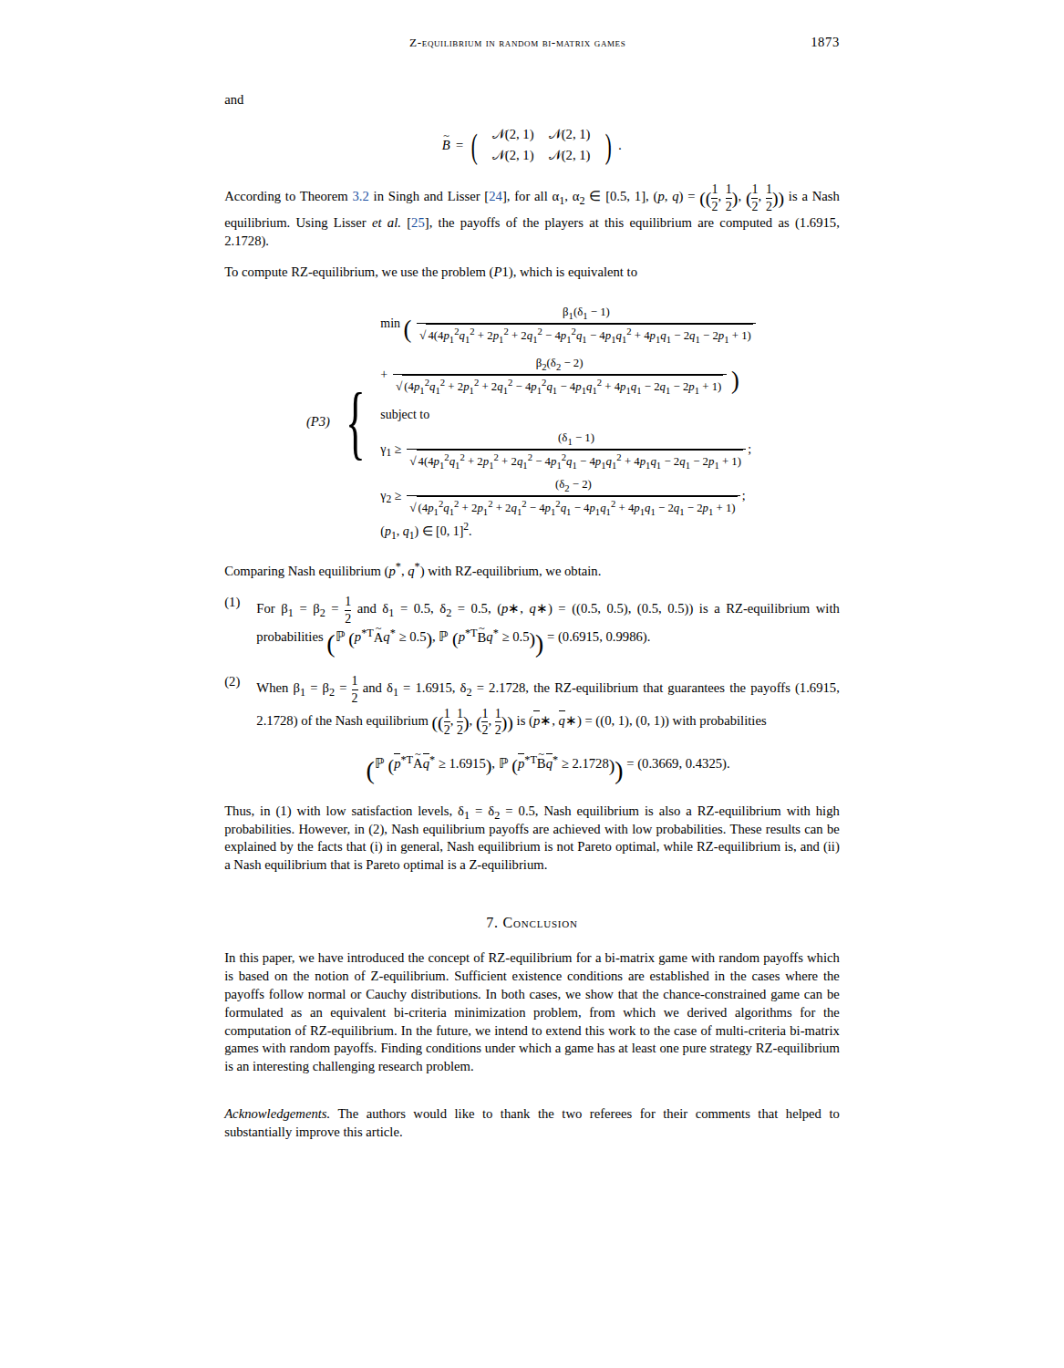Z-equilibrium in random bi-matrix games 1873
and
B = (
| 𝒩(2, 1) | 𝒩(2, 1) |
| 𝒩(2, 1) | 𝒩(2, 1) |
) .
According to Theorem 3.2 in Singh and Lisser [24], for all α1, α2 ∈ [0.5, 1], (p, q) = ((12, 12), (12, 12)) is a Nash equilibrium. Using Lisser et al. [25], the payoffs of the players at this equilibrium are computed as (1.6915, 2.1728).
To compute RZ-equilibrium, we use the problem (P1), which is equivalent to
(P3) {
min ( β1(δ1 − 1) √4(4p12q12 + 2p12 + 2q12 − 4p12q1 − 4p1q12 + 4p1q1 − 2q1 − 2p1 + 1)
+ β2(δ2 − 2) √(4p12q12 + 2p12 + 2q12 − 4p12q1 − 4p1q12 + 4p1q1 − 2q1 − 2p1 + 1) )
subject to
γ1 ≥ (δ1 − 1) √4(4p12q12 + 2p12 + 2q12 − 4p12q1 − 4p1q12 + 4p1q1 − 2q1 − 2p1 + 1) ;
γ2 ≥ (δ2 − 2) √(4p12q12 + 2p12 + 2q12 − 4p12q1 − 4p1q12 + 4p1q1 − 2q1 − 2p1 + 1) ;
(p1, q1) ∈ [0, 1]2.
Comparing Nash equilibrium (p*, q*) with RZ-equilibrium, we obtain.
For β1 = β2 = 12 and δ1 = 0.5, δ2 = 0.5, (p∗, q∗) = ((0.5, 0.5), (0.5, 0.5)) is a RZ-equilibrium with probabilities (ℙ (p*TAq* ≥ 0.5), ℙ (p*TBq* ≥ 0.5)) = (0.6915, 0.9986).
When β1 = β2 = 12 and δ1 = 1.6915, δ2 = 2.1728, the RZ-equilibrium that guarantees the payoffs (1.6915, 2.1728) of the Nash equilibrium ((12, 12), (12, 12)) is (p∗, q∗) = ((0, 1), (0, 1)) with probabilities
(ℙ (p*TAq* ≥ 1.6915), ℙ (p*TBq* ≥ 2.1728)) = (0.3669, 0.4325).
Thus, in (1) with low satisfaction levels, δ1 = δ2 = 0.5, Nash equilibrium is also a RZ-equilibrium with high probabilities. However, in (2), Nash equilibrium payoffs are achieved with low probabilities. These results can be explained by the facts that (i) in general, Nash equilibrium is not Pareto optimal, while RZ-equilibrium is, and (ii) a Nash equilibrium that is Pareto optimal is a Z-equilibrium.
7. Conclusion
In this paper, we have introduced the concept of RZ-equilibrium for a bi-matrix game with random payoffs which is based on the notion of Z-equilibrium. Sufficient existence conditions are established in the cases where the payoffs follow normal or Cauchy distributions. In both cases, we show that the chance-constrained game can be formulated as an equivalent bi-criteria minimization problem, from which we derived algorithms for the computation of RZ-equilibrium. In the future, we intend to extend this work to the case of multi-criteria bi-matrix games with random payoffs. Finding conditions under which a game has at least one pure strategy RZ-equilibrium is an interesting challenging research problem.
Acknowledgements. The authors would like to thank the two referees for their comments that helped to substantially improve this article.